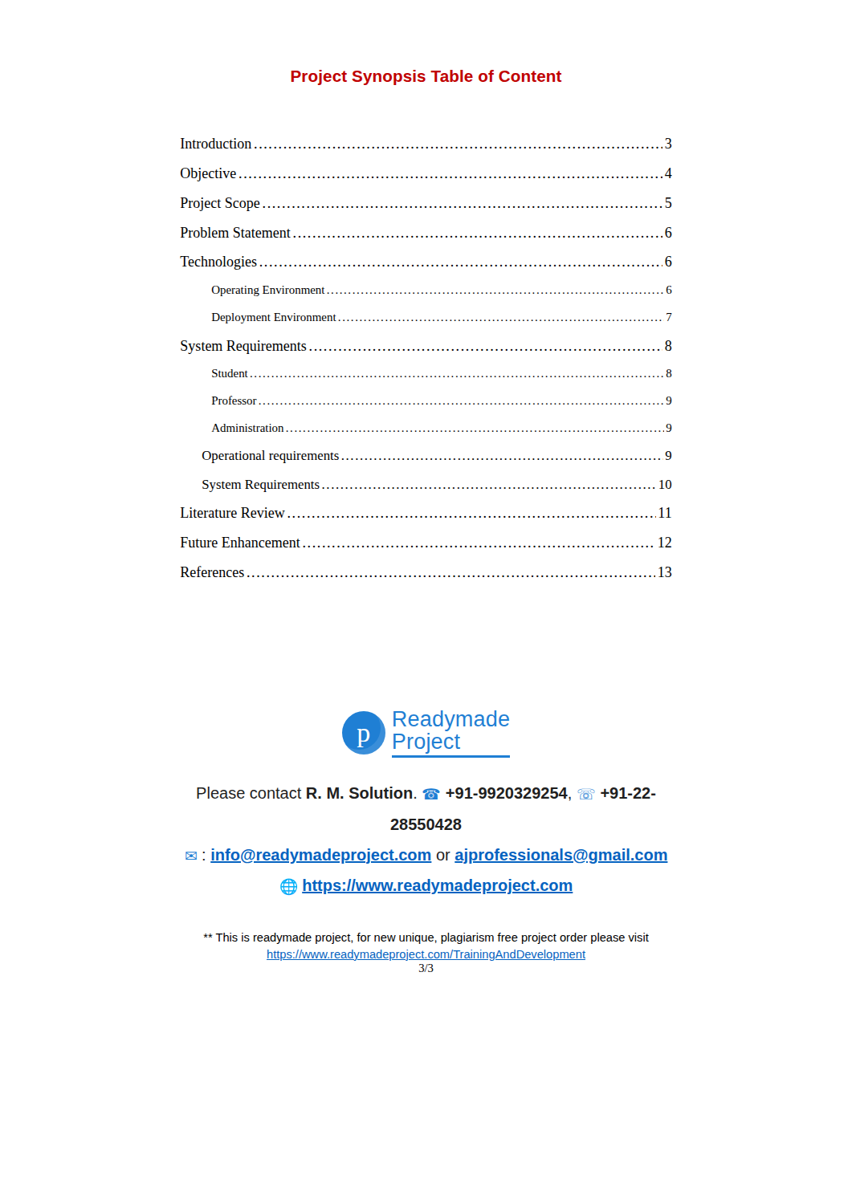Project Synopsis Table of Content
Introduction.................................................................................................................. 3
Objective....................................................................................................................... 4
Project Scope................................................................................................................ 5
Problem Statement....................................................................................................... 6
Technologies................................................................................................................ 6
Operating Environment......................................................................................................... 6
Deployment Environment....................................................................................................... 7
System Requirements.................................................................................................... 8
Student......................................................................................................................... 8
Professor....................................................................................................................... 9
Administration............................................................................................................. 9
Operational requirements......................................................................................... 9
System Requirements................................................................................................. 10
Literature Review......................................................................................................... 11
Future Enhancement.................................................................................................... 12
References.................................................................................................................. 13
pReadymade
Project
Please contact R. M. Solution. ☎ +91-9920329254, ☏ +91-22-28550428
✉ : info@readymadeproject.com or ajprofessionals@gmail.com
🌐 https://www.readymadeproject.com
** This is readymade project, for new unique, plagiarism free project order please visit
https://www.readymadeproject.com/TrainingAndDevelopment
3/3